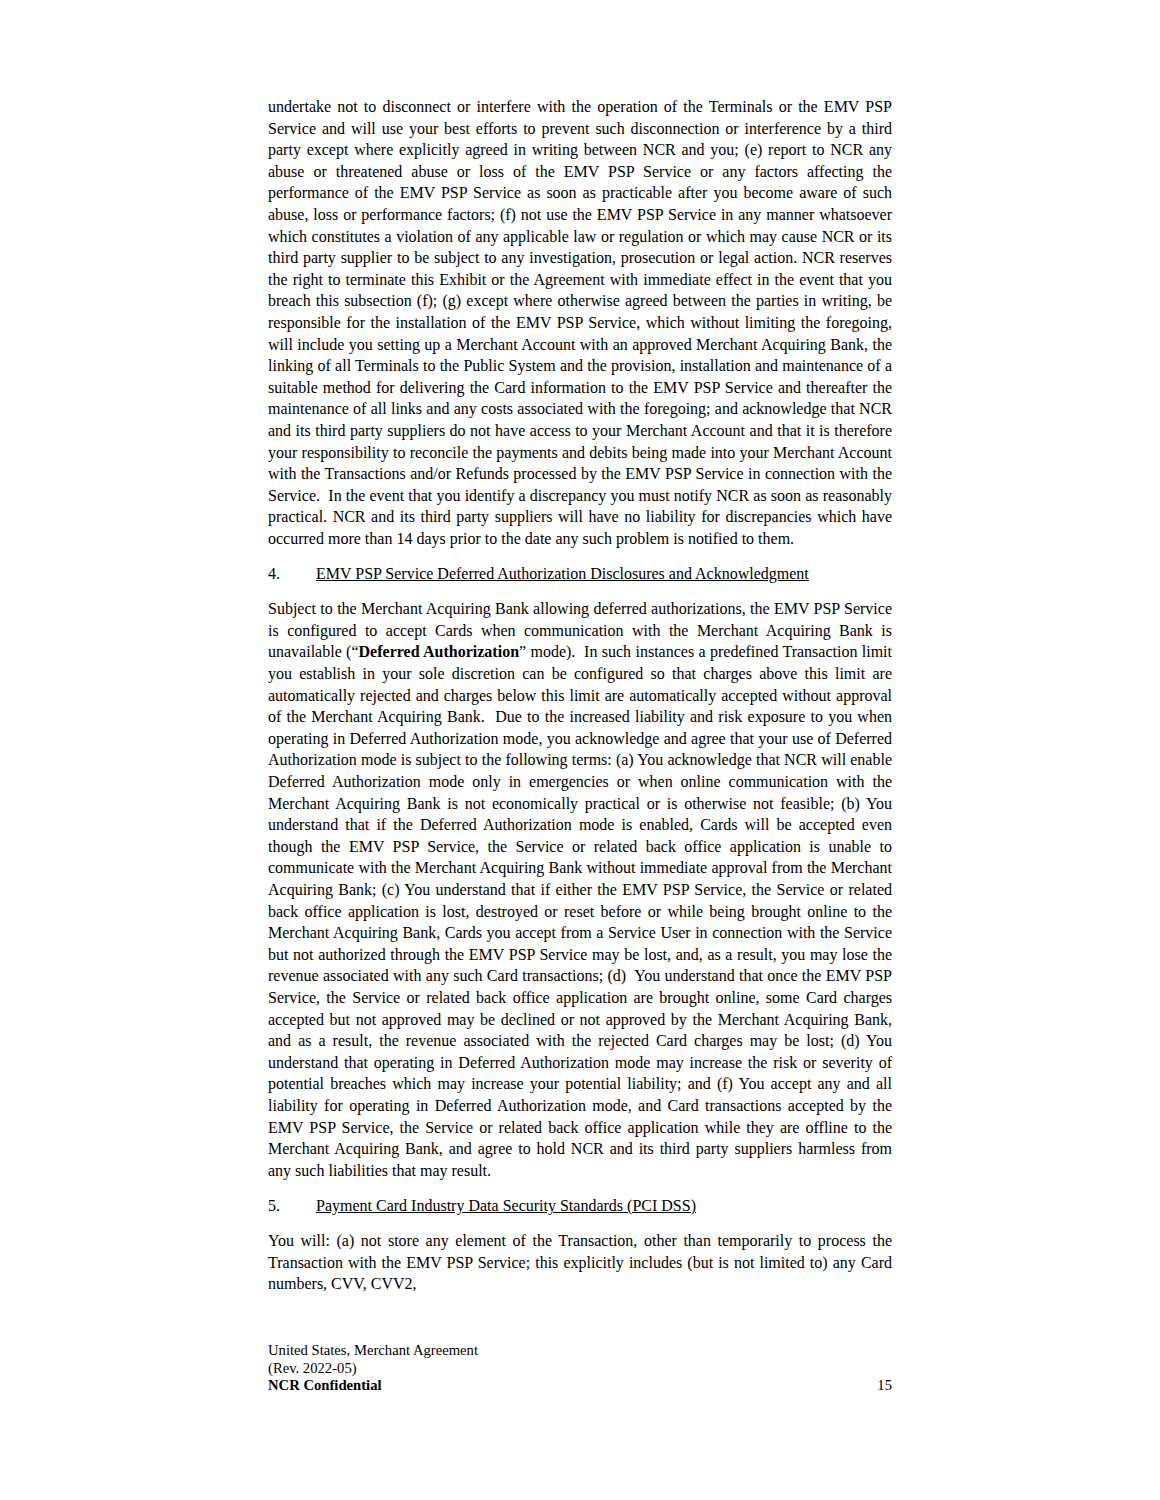undertake not to disconnect or interfere with the operation of the Terminals or the EMV PSP Service and will use your best efforts to prevent such disconnection or interference by a third party except where explicitly agreed in writing between NCR and you; (e) report to NCR any abuse or threatened abuse or loss of the EMV PSP Service or any factors affecting the performance of the EMV PSP Service as soon as practicable after you become aware of such abuse, loss or performance factors; (f) not use the EMV PSP Service in any manner whatsoever which constitutes a violation of any applicable law or regulation or which may cause NCR or its third party supplier to be subject to any investigation, prosecution or legal action. NCR reserves the right to terminate this Exhibit or the Agreement with immediate effect in the event that you breach this subsection (f); (g) except where otherwise agreed between the parties in writing, be responsible for the installation of the EMV PSP Service, which without limiting the foregoing, will include you setting up a Merchant Account with an approved Merchant Acquiring Bank, the linking of all Terminals to the Public System and the provision, installation and maintenance of a suitable method for delivering the Card information to the EMV PSP Service and thereafter the maintenance of all links and any costs associated with the foregoing; and acknowledge that NCR and its third party suppliers do not have access to your Merchant Account and that it is therefore your responsibility to reconcile the payments and debits being made into your Merchant Account with the Transactions and/or Refunds processed by the EMV PSP Service in connection with the Service. In the event that you identify a discrepancy you must notify NCR as soon as reasonably practical. NCR and its third party suppliers will have no liability for discrepancies which have occurred more than 14 days prior to the date any such problem is notified to them.
4. EMV PSP Service Deferred Authorization Disclosures and Acknowledgment
Subject to the Merchant Acquiring Bank allowing deferred authorizations, the EMV PSP Service is configured to accept Cards when communication with the Merchant Acquiring Bank is unavailable (“Deferred Authorization” mode). In such instances a predefined Transaction limit you establish in your sole discretion can be configured so that charges above this limit are automatically rejected and charges below this limit are automatically accepted without approval of the Merchant Acquiring Bank. Due to the increased liability and risk exposure to you when operating in Deferred Authorization mode, you acknowledge and agree that your use of Deferred Authorization mode is subject to the following terms: (a) You acknowledge that NCR will enable Deferred Authorization mode only in emergencies or when online communication with the Merchant Acquiring Bank is not economically practical or is otherwise not feasible; (b) You understand that if the Deferred Authorization mode is enabled, Cards will be accepted even though the EMV PSP Service, the Service or related back office application is unable to communicate with the Merchant Acquiring Bank without immediate approval from the Merchant Acquiring Bank; (c) You understand that if either the EMV PSP Service, the Service or related back office application is lost, destroyed or reset before or while being brought online to the Merchant Acquiring Bank, Cards you accept from a Service User in connection with the Service but not authorized through the EMV PSP Service may be lost, and, as a result, you may lose the revenue associated with any such Card transactions; (d) You understand that once the EMV PSP Service, the Service or related back office application are brought online, some Card charges accepted but not approved may be declined or not approved by the Merchant Acquiring Bank, and as a result, the revenue associated with the rejected Card charges may be lost; (d) You understand that operating in Deferred Authorization mode may increase the risk or severity of potential breaches which may increase your potential liability; and (f) You accept any and all liability for operating in Deferred Authorization mode, and Card transactions accepted by the EMV PSP Service, the Service or related back office application while they are offline to the Merchant Acquiring Bank, and agree to hold NCR and its third party suppliers harmless from any such liabilities that may result.
5. Payment Card Industry Data Security Standards (PCI DSS)
You will: (a) not store any element of the Transaction, other than temporarily to process the Transaction with the EMV PSP Service; this explicitly includes (but is not limited to) any Card numbers, CVV, CVV2,
United States, Merchant Agreement (Rev. 2022-05) NCR Confidential 15